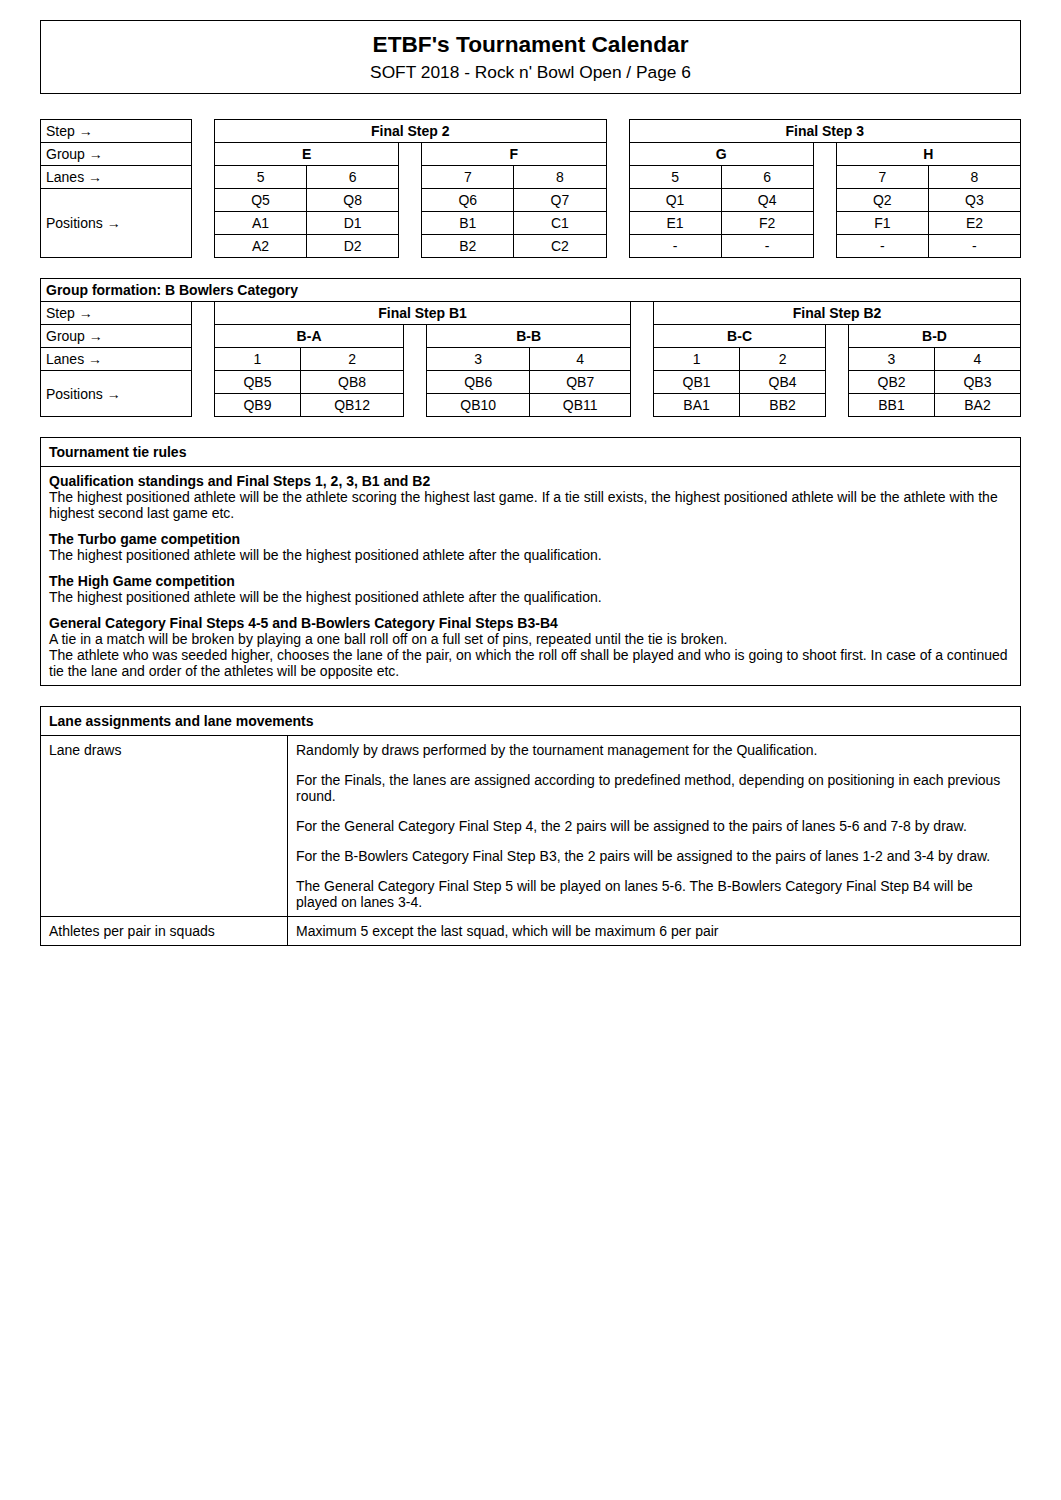ETBF's Tournament Calendar
SOFT 2018 - Rock n' Bowl Open / Page 6
| Step → | | Final Step 2 | | Final Step 3 |
| Group → | | E | | F | | G | | H |
| Lanes → | | 5 | 6 | | 7 | 8 | | 5 | 6 | | 7 | 8 |
| Positions → | | Q5 | Q8 | | Q6 | Q7 | | Q1 | Q4 | | Q2 | Q3 |
| A1 | D1 | B1 | C1 | E1 | F2 | F1 | E2 |
| A2 | D2 | B2 | C2 | - | - | - | - |
| Group formation: B Bowlers Category |
| Step → | | Final Step B1 | | Final Step B2 |
| Group → | | B-A | | B-B | | B-C | | B-D |
| Lanes → | | 1 | 2 | | 3 | 4 | | 1 | 2 | | 3 | 4 |
| Positions → | | QB5 | QB8 | | QB6 | QB7 | | QB1 | QB4 | | QB2 | QB3 |
| QB9 | QB12 | QB10 | QB11 | BA1 | BB2 | BB1 | BA2 |
| Tournament tie rules |
| Qualification standings and Final Steps 1, 2, 3, B1 and B2 The highest positioned athlete will be the athlete scoring the highest last game. If a tie still exists, the highest positioned athlete will be the athlete with the highest second last game etc. The Turbo game competition The highest positioned athlete will be the highest positioned athlete after the qualification. The High Game competition The highest positioned athlete will be the highest positioned athlete after the qualification. General Category Final Steps 4-5 and B-Bowlers Category Final Steps B3-B4 A tie in a match will be broken by playing a one ball roll off on a full set of pins, repeated until the tie is broken. The athlete who was seeded higher, chooses the lane of the pair, on which the roll off shall be played and who is going to shoot first. In case of a continued tie the lane and order of the athletes will be opposite etc. |
| Lane assignments and lane movements |
| Lane draws | Randomly by draws performed by the tournament management for the Qualification. For the Finals, the lanes are assigned according to predefined method, depending on positioning in each previous round. For the General Category Final Step 4, the 2 pairs will be assigned to the pairs of lanes 5-6 and 7-8 by draw. For the B-Bowlers Category Final Step B3, the 2 pairs will be assigned to the pairs of lanes 1-2 and 3-4 by draw. The General Category Final Step 5 will be played on lanes 5-6. The B-Bowlers Category Final Step B4 will be played on lanes 3-4. |
| Athletes per pair in squads | Maximum 5 except the last squad, which will be maximum 6 per pair |